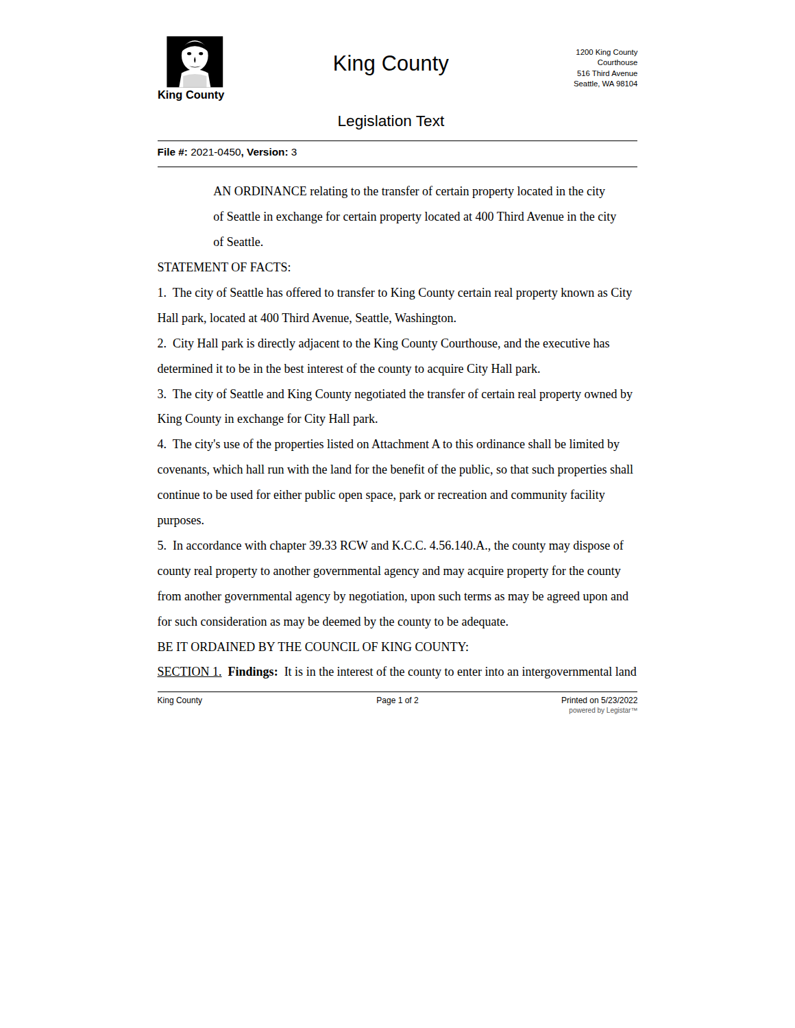King County
King County
Legislation Text
1200 King County
Courthouse
516 Third Avenue
Seattle, WA 98104
File #: 2021-0450, Version: 3
AN ORDINANCE relating to the transfer of certain property located in the city
of Seattle in exchange for certain property located at 400 Third Avenue in the city
of Seattle.
STATEMENT OF FACTS:
1. The city of Seattle has offered to transfer to King County certain real property known as City
Hall park, located at 400 Third Avenue, Seattle, Washington.
2. City Hall park is directly adjacent to the King County Courthouse, and the executive has
determined it to be in the best interest of the county to acquire City Hall park.
3. The city of Seattle and King County negotiated the transfer of certain real property owned by
King County in exchange for City Hall park.
4. The city's use of the properties listed on Attachment A to this ordinance shall be limited by
covenants, which hall run with the land for the benefit of the public, so that such properties shall
continue to be used for either public open space, park or recreation and community facility
purposes.
5. In accordance with chapter 39.33 RCW and K.C.C. 4.56.140.A., the county may dispose of
county real property to another governmental agency and may acquire property for the county
from another governmental agency by negotiation, upon such terms as may be agreed upon and
for such consideration as may be deemed by the county to be adequate.
BE IT ORDAINED BY THE COUNCIL OF KING COUNTY:
SECTION 1. Findings: It is in the interest of the county to enter into an intergovernmental land
King County
Page 1 of 2
Printed on 5/23/2022
powered by Legistar™